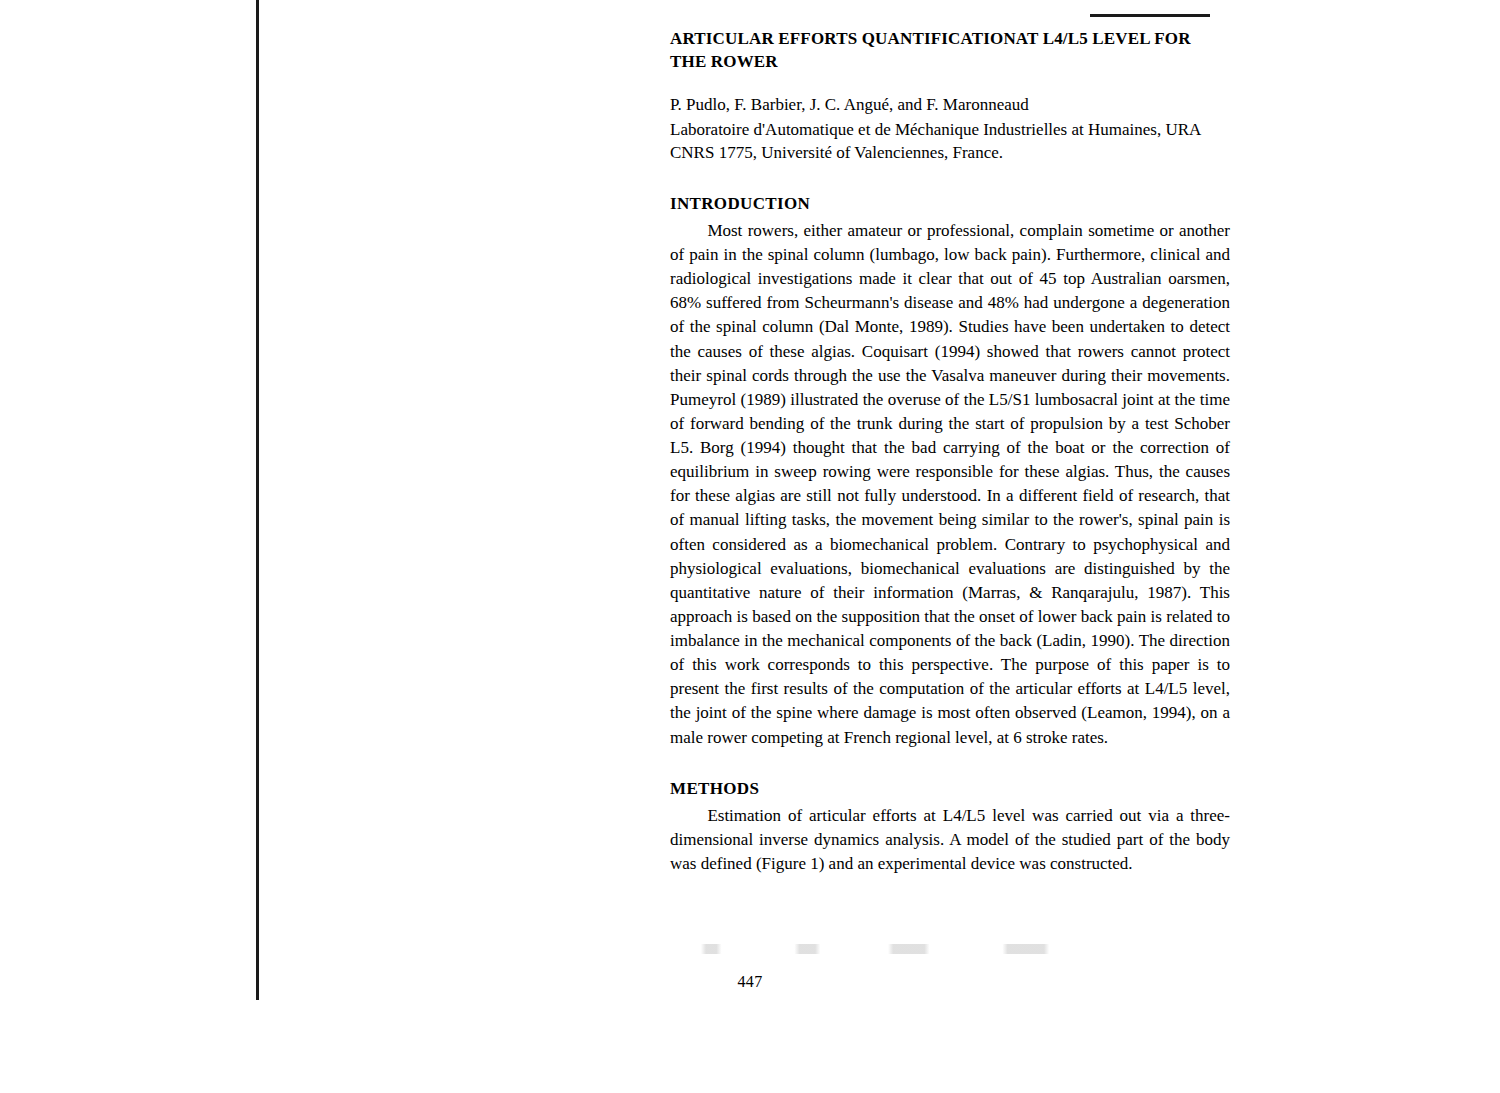ARTICULAR EFFORTS QUANTIFICATIONAT L4/L5 LEVEL FOR THE ROWER
P. Pudlo, F. Barbier, J. C. Angué, and F. Maronneaud
Laboratoire d'Automatique et de Méchanique Industrielles at Humaines, URA CNRS 1775, Université of Valenciennes, France.
INTRODUCTION
Most rowers, either amateur or professional, complain sometime or another of pain in the spinal column (lumbago, low back pain). Furthermore, clinical and radiological investigations made it clear that out of 45 top Australian oarsmen, 68% suffered from Scheurmann's disease and 48% had undergone a degeneration of the spinal column (Dal Monte, 1989). Studies have been undertaken to detect the causes of these algias. Coquisart (1994) showed that rowers cannot protect their spinal cords through the use the Vasalva maneuver during their movements. Pumeyrol (1989) illustrated the overuse of the L5/S1 lumbosacral joint at the time of forward bending of the trunk during the start of propulsion by a test Schober L5. Borg (1994) thought that the bad carrying of the boat or the correction of equilibrium in sweep rowing were responsible for these algias. Thus, the causes for these algias are still not fully understood. In a different field of research, that of manual lifting tasks, the movement being similar to the rower's, spinal pain is often considered as a biomechanical problem. Contrary to psychophysical and physiological evaluations, biomechanical evaluations are distinguished by the quantitative nature of their information (Marras, & Ranqarajulu, 1987). This approach is based on the supposition that the onset of lower back pain is related to imbalance in the mechanical components of the back (Ladin, 1990). The direction of this work corresponds to this perspective. The purpose of this paper is to present the first results of the computation of the articular efforts at L4/L5 level, the joint of the spine where damage is most often observed (Leamon, 1994), on a male rower competing at French regional level, at 6 stroke rates.
METHODS
Estimation of articular efforts at L4/L5 level was carried out via a three-dimensional inverse dynamics analysis. A model of the studied part of the body was defined (Figure 1) and an experimental device was constructed.
447